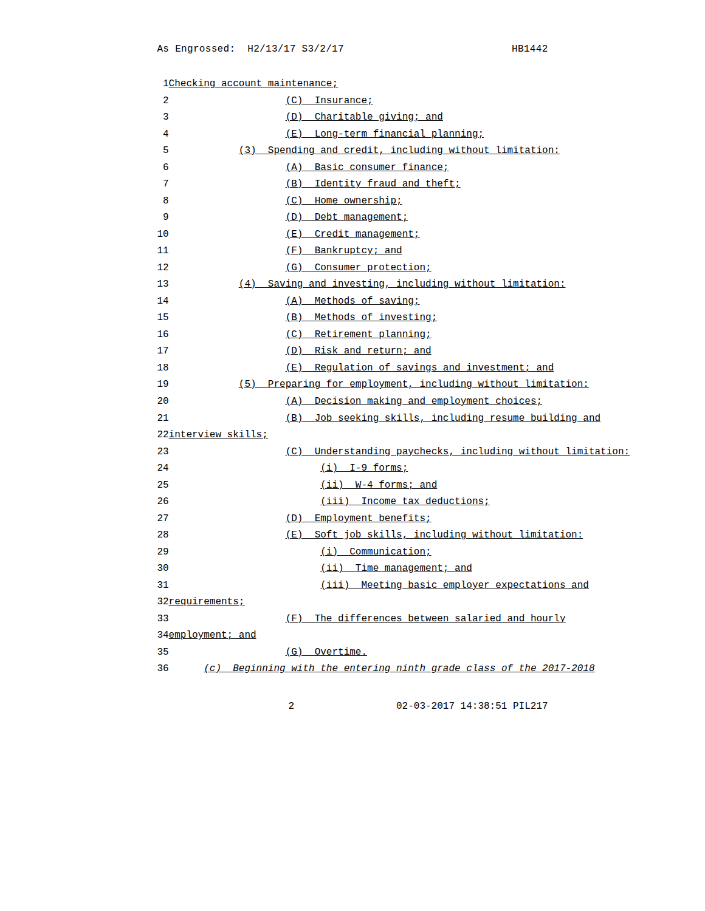As Engrossed: H2/13/17 S3/2/17
HB1442
| 1 | Checking account maintenance; |
| 2 | (C) Insurance; |
| 3 | (D) Charitable giving; and |
| 4 | (E) Long-term financial planning; |
| 5 | (3) Spending and credit, including without limitation: |
| 6 | (A) Basic consumer finance; |
| 7 | (B) Identity fraud and theft; |
| 8 | (C) Home ownership; |
| 9 | (D) Debt management; |
| 10 | (E) Credit management; |
| 11 | (F) Bankruptcy; and |
| 12 | (G) Consumer protection; |
| 13 | (4) Saving and investing, including without limitation: |
| 14 | (A) Methods of saving; |
| 15 | (B) Methods of investing; |
| 16 | (C) Retirement planning; |
| 17 | (D) Risk and return; and |
| 18 | (E) Regulation of savings and investment; and |
| 19 | (5) Preparing for employment, including without limitation: |
| 20 | (A) Decision making and employment choices; |
| 21 | (B) Job seeking skills, including resume building and |
| 22 | interview skills; |
| 23 | (C) Understanding paychecks, including without limitation: |
| 24 | (i) I-9 forms; |
| 25 | (ii) W-4 forms; and |
| 26 | (iii) Income tax deductions; |
| 27 | (D) Employment benefits; |
| 28 | (E) Soft job skills, including without limitation: |
| 29 | (i) Communication; |
| 30 | (ii) Time management; and |
| 31 | (iii) Meeting basic employer expectations and |
| 32 | requirements; |
| 33 | (F) The differences between salaried and hourly |
| 34 | employment; and |
| 35 | (G) Overtime. |
| 36 | (c) Beginning with the entering ninth grade class of the 2017-2018 |
2
02-03-2017 14:38:51 PIL217